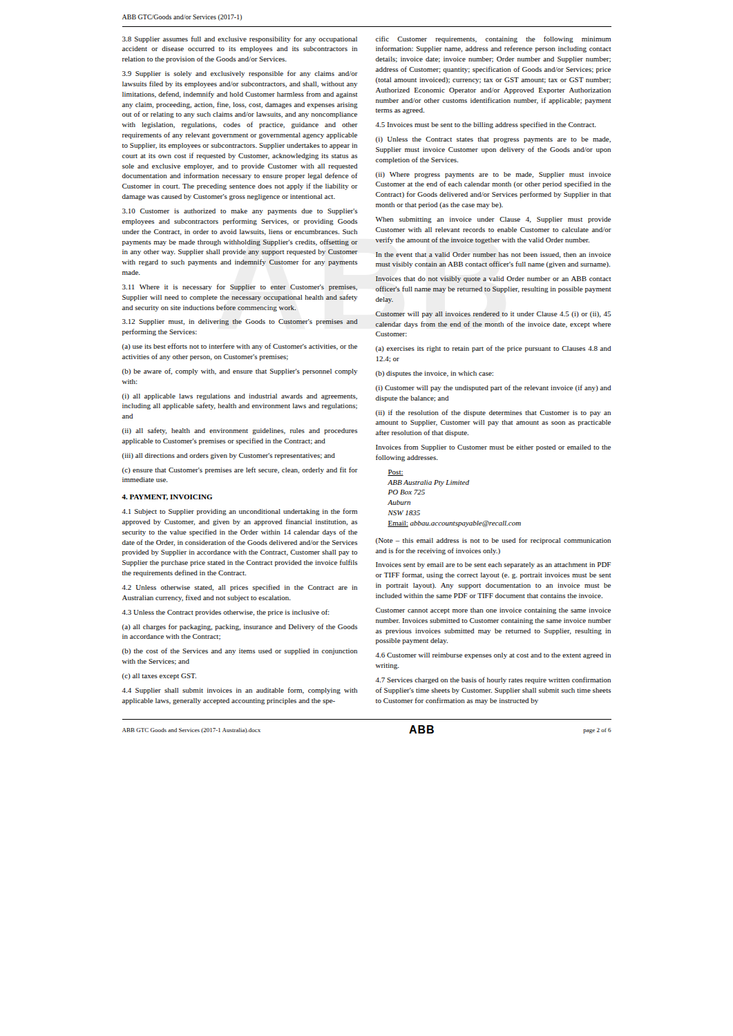ABB GTC/Goods and/or Services (2017-1)
ABB
3.8 Supplier assumes full and exclusive responsibility for any occupational accident or disease occurred to its employees and its subcontractors in relation to the provision of the Goods and/or Services.
3.9 Supplier is solely and exclusively responsible for any claims and/or lawsuits filed by its employees and/or subcontractors, and shall, without any limitations, defend, indemnify and hold Customer harmless from and against any claim, proceeding, action, fine, loss, cost, damages and expenses arising out of or relating to any such claims and/or lawsuits, and any noncompliance with legislation, regulations, codes of practice, guidance and other requirements of any relevant government or governmental agency applicable to Supplier, its employees or subcontractors. Supplier undertakes to appear in court at its own cost if requested by Customer, acknowledging its status as sole and exclusive employer, and to provide Customer with all requested documentation and information necessary to ensure proper legal defence of Customer in court. The preceding sentence does not apply if the liability or damage was caused by Customer's gross negligence or intentional act.
3.10 Customer is authorized to make any payments due to Supplier's employees and subcontractors performing Services, or providing Goods under the Contract, in order to avoid lawsuits, liens or encumbrances. Such payments may be made through withholding Supplier's credits, offsetting or in any other way. Supplier shall provide any support requested by Customer with regard to such payments and indemnify Customer for any payments made.
3.11 Where it is necessary for Supplier to enter Customer's premises, Supplier will need to complete the necessary occupational health and safety and security on site inductions before commencing work.
3.12 Supplier must, in delivering the Goods to Customer's premises and performing the Services:
(a) use its best efforts not to interfere with any of Customer's activities, or the activities of any other person, on Customer's premises;
(b) be aware of, comply with, and ensure that Supplier's personnel comply with:
(i) all applicable laws regulations and industrial awards and agreements, including all applicable safety, health and environment laws and regulations; and
(ii) all safety, health and environment guidelines, rules and procedures applicable to Customer's premises or specified in the Contract; and
(iii) all directions and orders given by Customer's representatives; and
(c) ensure that Customer's premises are left secure, clean, orderly and fit for immediate use.
4. Payment, Invoicing
4.1 Subject to Supplier providing an unconditional undertaking in the form approved by Customer, and given by an approved financial institution, as security to the value specified in the Order within 14 calendar days of the date of the Order, in consideration of the Goods delivered and/or the Services provided by Supplier in accordance with the Contract, Customer shall pay to Supplier the purchase price stated in the Contract provided the invoice fulfils the requirements defined in the Contract.
4.2 Unless otherwise stated, all prices specified in the Contract are in Australian currency, fixed and not subject to escalation.
4.3 Unless the Contract provides otherwise, the price is inclusive of:
(a) all charges for packaging, packing, insurance and Delivery of the Goods in accordance with the Contract;
(b) the cost of the Services and any items used or supplied in conjunction with the Services; and
(c) all taxes except GST.
4.4 Supplier shall submit invoices in an auditable form, complying with applicable laws, generally accepted accounting principles and the spe-
cific Customer requirements, containing the following minimum information: Supplier name, address and reference person including contact details; invoice date; invoice number; Order number and Supplier number; address of Customer; quantity; specification of Goods and/or Services; price (total amount invoiced); currency; tax or GST amount; tax or GST number; Authorized Economic Operator and/or Approved Exporter Authorization number and/or other customs identification number, if applicable; payment terms as agreed.
4.5 Invoices must be sent to the billing address specified in the Contract.
(i) Unless the Contract states that progress payments are to be made, Supplier must invoice Customer upon delivery of the Goods and/or upon completion of the Services.
(ii) Where progress payments are to be made, Supplier must invoice Customer at the end of each calendar month (or other period specified in the Contract) for Goods delivered and/or Services performed by Supplier in that month or that period (as the case may be).
When submitting an invoice under Clause 4, Supplier must provide Customer with all relevant records to enable Customer to calculate and/or verify the amount of the invoice together with the valid Order number.
In the event that a valid Order number has not been issued, then an invoice must visibly contain an ABB contact officer's full name (given and surname).
Invoices that do not visibly quote a valid Order number or an ABB contact officer's full name may be returned to Supplier, resulting in possible payment delay.
Customer will pay all invoices rendered to it under Clause 4.5 (i) or (ii), 45 calendar days from the end of the month of the invoice date, except where Customer:
(a) exercises its right to retain part of the price pursuant to Clauses 4.8 and 12.4; or
(b) disputes the invoice, in which case:
(i) Customer will pay the undisputed part of the relevant invoice (if any) and dispute the balance; and
(ii) if the resolution of the dispute determines that Customer is to pay an amount to Supplier, Customer will pay that amount as soon as practicable after resolution of that dispute.
Invoices from Supplier to Customer must be either posted or emailed to the following addresses.
Post:
ABB Australia Pty Limited
PO Box 725
Auburn
NSW 1835
Email: abbau.accountspayable@recall.com
(Note – this email address is not to be used for reciprocal communication and is for the receiving of invoices only.)
Invoices sent by email are to be sent each separately as an attachment in PDF or TIFF format, using the correct layout (e. g. portrait invoices must be sent in portrait layout). Any support documentation to an invoice must be included within the same PDF or TIFF document that contains the invoice.
Customer cannot accept more than one invoice containing the same invoice number. Invoices submitted to Customer containing the same invoice number as previous invoices submitted may be returned to Supplier, resulting in possible payment delay.
4.6 Customer will reimburse expenses only at cost and to the extent agreed in writing.
4.7 Services charged on the basis of hourly rates require written confirmation of Supplier's time sheets by Customer. Supplier shall submit such time sheets to Customer for confirmation as may be instructed by
ABB GTC Goods and Services (2017-1 Australia).docx
ABB
page 2 of 6